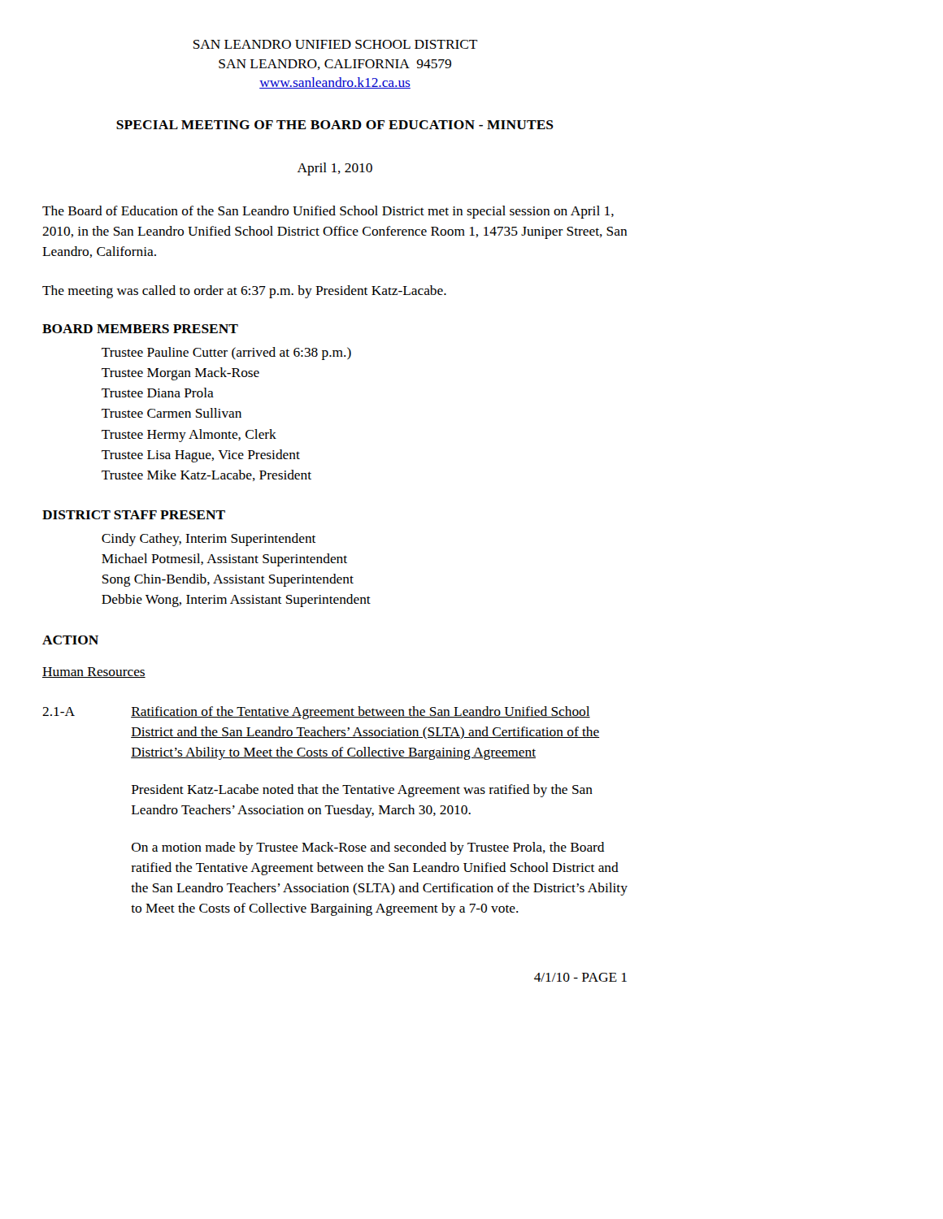SAN LEANDRO UNIFIED SCHOOL DISTRICT
SAN LEANDRO, CALIFORNIA 94579
www.sanleandro.k12.ca.us
SPECIAL MEETING OF THE BOARD OF EDUCATION - MINUTES
April 1, 2010
The Board of Education of the San Leandro Unified School District met in special session on April 1, 2010, in the San Leandro Unified School District Office Conference Room 1, 14735 Juniper Street, San Leandro, California.
The meeting was called to order at 6:37 p.m. by President Katz-Lacabe.
BOARD MEMBERS PRESENT
Trustee Pauline Cutter (arrived at 6:38 p.m.)
Trustee Morgan Mack-Rose
Trustee Diana Prola
Trustee Carmen Sullivan
Trustee Hermy Almonte, Clerk
Trustee Lisa Hague, Vice President
Trustee Mike Katz-Lacabe, President
DISTRICT STAFF PRESENT
Cindy Cathey, Interim Superintendent
Michael Potmesil, Assistant Superintendent
Song Chin-Bendib, Assistant Superintendent
Debbie Wong, Interim Assistant Superintendent
ACTION
Human Resources
2.1-A
Ratification of the Tentative Agreement between the San Leandro Unified School District and the San Leandro Teachers’ Association (SLTA) and Certification of the District’s Ability to Meet the Costs of Collective Bargaining Agreement
President Katz-Lacabe noted that the Tentative Agreement was ratified by the San Leandro Teachers’ Association on Tuesday, March 30, 2010.
On a motion made by Trustee Mack-Rose and seconded by Trustee Prola, the Board ratified the Tentative Agreement between the San Leandro Unified School District and the San Leandro Teachers’ Association (SLTA) and Certification of the District’s Ability to Meet the Costs of Collective Bargaining Agreement by a 7-0 vote.
4/1/10 - PAGE 1